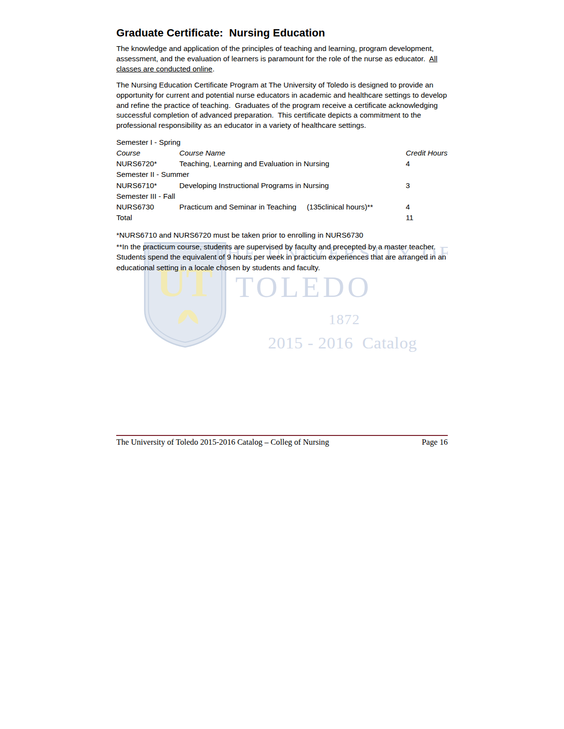UT
THE UNIVERSITY OF
TOLEDO
1872
2015 - 2016 Catalog
Graduate Certificate: Nursing Education
The knowledge and application of the principles of teaching and learning, program development, assessment, and the evaluation of learners is paramount for the role of the nurse as educator. All classes are conducted online.
The Nursing Education Certificate Program at The University of Toledo is designed to provide an opportunity for current and potential nurse educators in academic and healthcare settings to develop and refine the practice of teaching. Graduates of the program receive a certificate acknowledging successful completion of advanced preparation. This certificate depicts a commitment to the professional responsibility as an educator in a variety of healthcare settings.
Semester I - Spring
| Course | Course Name | Credit Hours |
| NURS6720* | Teaching, Learning and Evaluation in Nursing | 4 |
| Semester II - Summer |
| NURS6710* | Developing Instructional Programs in Nursing | 3 |
| Semester III - Fall |
| NURS6730 | Practicum and Seminar in Teaching (135clinical hours)** | 4 |
| Total | | 11 |
*NURS6710 and NURS6720 must be taken prior to enrolling in NURS6730
**In the practicum course, students are supervised by faculty and precepted by a master teacher. Students spend the equivalent of 9 hours per week in practicum experiences that are arranged in an educational setting in a locale chosen by students and faculty.
The University of Toledo 2015-2016 Catalog – Colleg of Nursing
Page 16